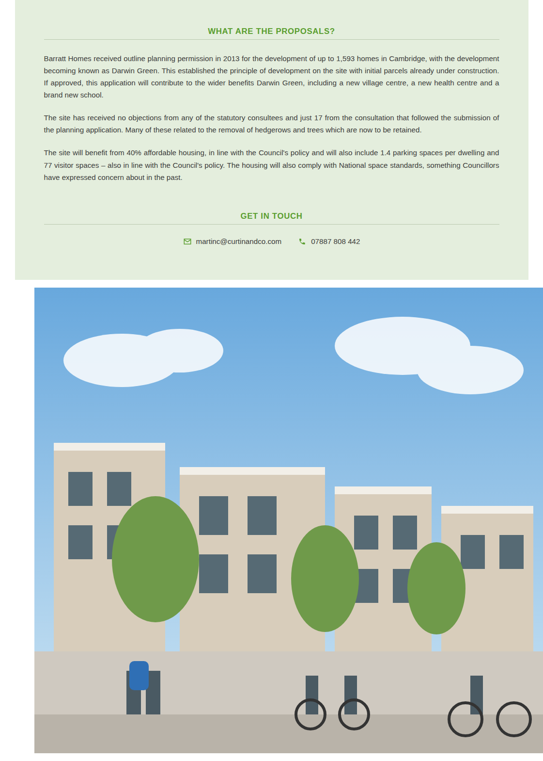What are the proposals?
Barratt Homes received outline planning permission in 2013 for the development of up to 1,593 homes in Cambridge, with the development becoming known as Darwin Green. This established the principle of development on the site with initial parcels already under construction. If approved, this application will contribute to the wider benefits Darwin Green, including a new village centre, a new health centre and a brand new school.
The site has received no objections from any of the statutory consultees and just 17 from the consultation that followed the submission of the planning application. Many of these related to the removal of hedgerows and trees which are now to be retained.
The site will benefit from 40% affordable housing, in line with the Council's policy and will also include 1.4 parking spaces per dwelling and 77 visitor spaces – also in line with the Council's policy. The housing will also comply with National space standards, something Councillors have expressed concern about in the past.
Get in touch
martinc@curtinandco.com 07887 808 442